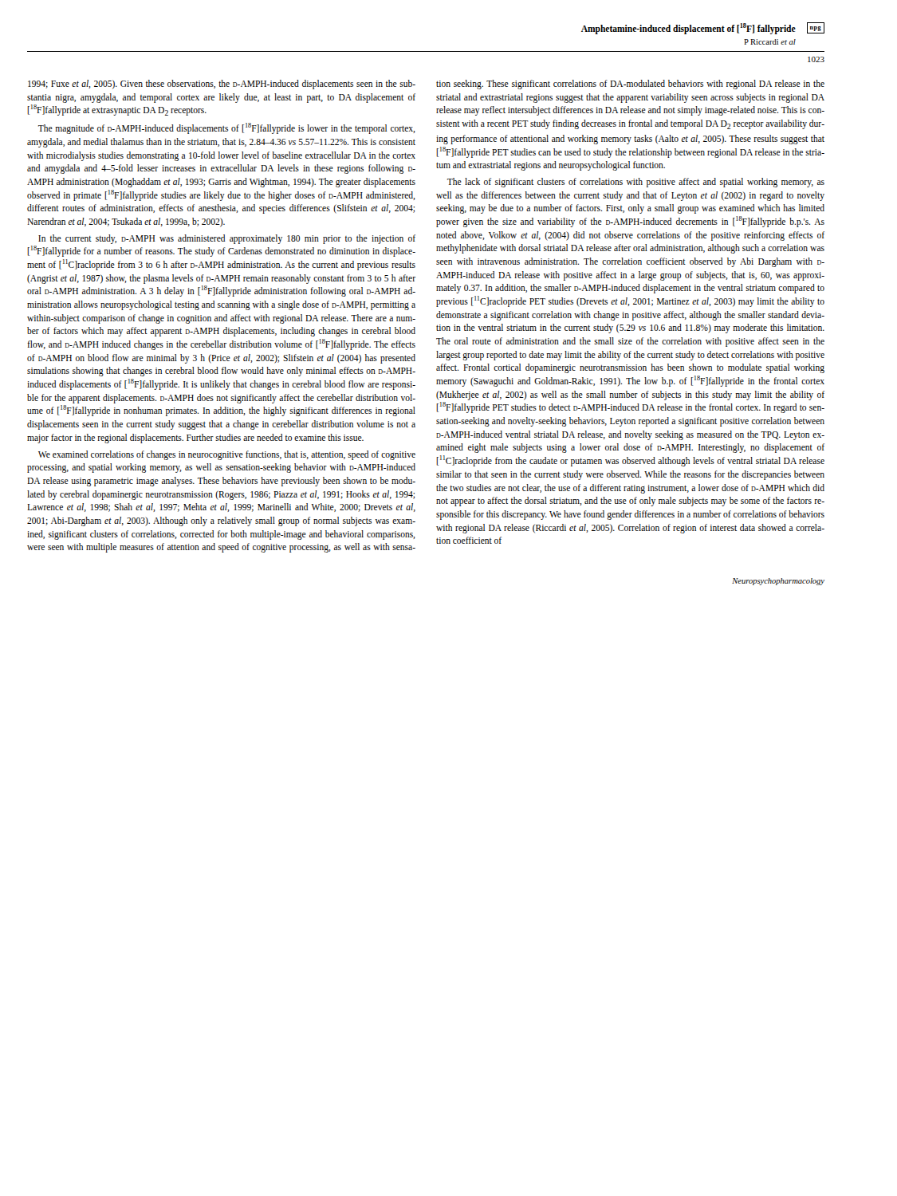Amphetamine-induced displacement of [18F] fallypride
P Riccardi et al
npg
1023
1994; Fuxe et al, 2005). Given these observations, the d-AMPH-induced displacements seen in the substantia nigra, amygdala, and temporal cortex are likely due, at least in part, to DA displacement of [18F]fallypride at extrasynaptic DA D2 receptors.
The magnitude of d-AMPH-induced displacements of [18F]fallypride is lower in the temporal cortex, amygdala, and medial thalamus than in the striatum, that is, 2.84–4.36 vs 5.57–11.22%. This is consistent with microdialysis studies demonstrating a 10-fold lower level of baseline extracellular DA in the cortex and amygdala and 4–5-fold lesser increases in extracellular DA levels in these regions following d-AMPH administration (Moghaddam et al, 1993; Garris and Wightman, 1994). The greater displacements observed in primate [18F]fallypride studies are likely due to the higher doses of d-AMPH administered, different routes of administration, effects of anesthesia, and species differences (Slifstein et al, 2004; Narendran et al, 2004; Tsukada et al, 1999a, b; 2002).
In the current study, d-AMPH was administered approximately 180 min prior to the injection of [18F]fallypride for a number of reasons. The study of Cardenas demonstrated no diminution in displacement of [11C]raclopride from 3 to 6 h after d-AMPH administration. As the current and previous results (Angrist et al, 1987) show, the plasma levels of d-AMPH remain reasonably constant from 3 to 5 h after oral d-AMPH administration. A 3 h delay in [18F]fallypride administration following oral d-AMPH administration allows neuropsychological testing and scanning with a single dose of d-AMPH, permitting a within-subject comparison of change in cognition and affect with regional DA release. There are a number of factors which may affect apparent d-AMPH displacements, including changes in cerebral blood flow, and d-AMPH induced changes in the cerebellar distribution volume of [18F]fallypride. The effects of d-AMPH on blood flow are minimal by 3 h (Price et al, 2002); Slifstein et al (2004) has presented simulations showing that changes in cerebral blood flow would have only minimal effects on d-AMPH-induced displacements of [18F]fallypride. It is unlikely that changes in cerebral blood flow are responsible for the apparent displacements. d-AMPH does not significantly affect the cerebellar distribution volume of [18F]fallypride in nonhuman primates. In addition, the highly significant differences in regional displacements seen in the current study suggest that a change in cerebellar distribution volume is not a major factor in the regional displacements. Further studies are needed to examine this issue.
We examined correlations of changes in neurocognitive functions, that is, attention, speed of cognitive processing, and spatial working memory, as well as sensation-seeking behavior with d-AMPH-induced DA release using parametric image analyses. These behaviors have previously been shown to be modulated by cerebral dopaminergic neurotransmission (Rogers, 1986; Piazza et al, 1991; Hooks et al, 1994; Lawrence et al, 1998; Shah et al, 1997; Mehta et al, 1999; Marinelli and White, 2000; Drevets et al, 2001; Abi-Dargham et al, 2003). Although only a relatively small group of normal subjects was examined, significant clusters of correlations, corrected for both multiple-image and behavioral comparisons, were seen with multiple measures of attention and speed of cognitive processing, as well as with sensation seeking. These significant correlations of DA-modulated behaviors with regional DA release in the striatal and extrastriatal regions suggest that the apparent variability seen across subjects in regional DA release may reflect intersubject differences in DA release and not simply image-related noise. This is consistent with a recent PET study finding decreases in frontal and temporal DA D2 receptor availability during performance of attentional and working memory tasks (Aalto et al, 2005). These results suggest that [18F]fallypride PET studies can be used to study the relationship between regional DA release in the striatum and extrastriatal regions and neuropsychological function.
The lack of significant clusters of correlations with positive affect and spatial working memory, as well as the differences between the current study and that of Leyton et al (2002) in regard to novelty seeking, may be due to a number of factors. First, only a small group was examined which has limited power given the size and variability of the d-AMPH-induced decrements in [18F]fallypride b.p.'s. As noted above, Volkow et al, (2004) did not observe correlations of the positive reinforcing effects of methylphenidate with dorsal striatal DA release after oral administration, although such a correlation was seen with intravenous administration. The correlation coefficient observed by Abi Dargham with d-AMPH-induced DA release with positive affect in a large group of subjects, that is, 60, was approximately 0.37. In addition, the smaller d-AMPH-induced displacement in the ventral striatum compared to previous [11C]raclopride PET studies (Drevets et al, 2001; Martinez et al, 2003) may limit the ability to demonstrate a significant correlation with change in positive affect, although the smaller standard deviation in the ventral striatum in the current study (5.29 vs 10.6 and 11.8%) may moderate this limitation. The oral route of administration and the small size of the correlation with positive affect seen in the largest group reported to date may limit the ability of the current study to detect correlations with positive affect. Frontal cortical dopaminergic neurotransmission has been shown to modulate spatial working memory (Sawaguchi and Goldman-Rakic, 1991). The low b.p. of [18F]fallypride in the frontal cortex (Mukherjee et al, 2002) as well as the small number of subjects in this study may limit the ability of [18F]fallypride PET studies to detect d-AMPH-induced DA release in the frontal cortex. In regard to sensation-seeking and novelty-seeking behaviors, Leyton reported a significant positive correlation between d-AMPH-induced ventral striatal DA release, and novelty seeking as measured on the TPQ. Leyton examined eight male subjects using a lower oral dose of d-AMPH. Interestingly, no displacement of [11C]raclopride from the caudate or putamen was observed although levels of ventral striatal DA release similar to that seen in the current study were observed. While the reasons for the discrepancies between the two studies are not clear, the use of a different rating instrument, a lower dose of d-AMPH which did not appear to affect the dorsal striatum, and the use of only male subjects may be some of the factors responsible for this discrepancy. We have found gender differences in a number of correlations of behaviors with regional DA release (Riccardi et al, 2005). Correlation of region of interest data showed a correlation coefficient of
Neuropsychopharmacology